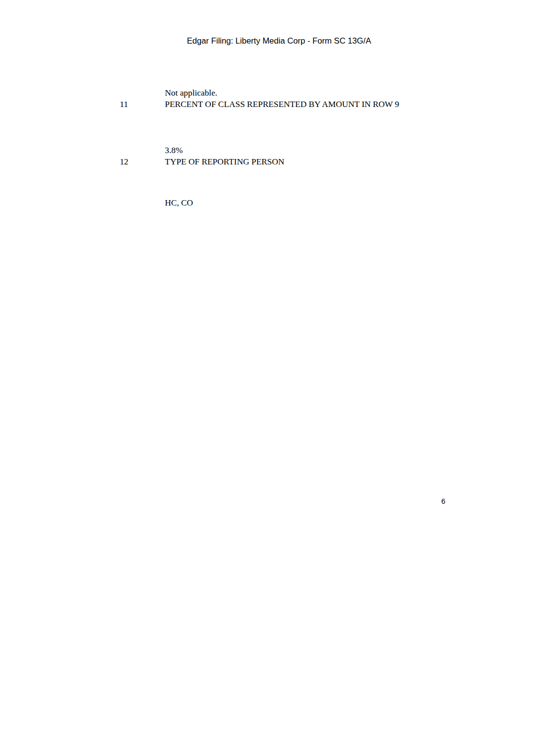Edgar Filing: Liberty Media Corp - Form SC 13G/A
| | Not applicable. |
| 11 | PERCENT OF CLASS REPRESENTED BY AMOUNT IN ROW 9 |
| | 3.8% |
| 12 | TYPE OF REPORTING PERSON |
| | HC, CO |
6